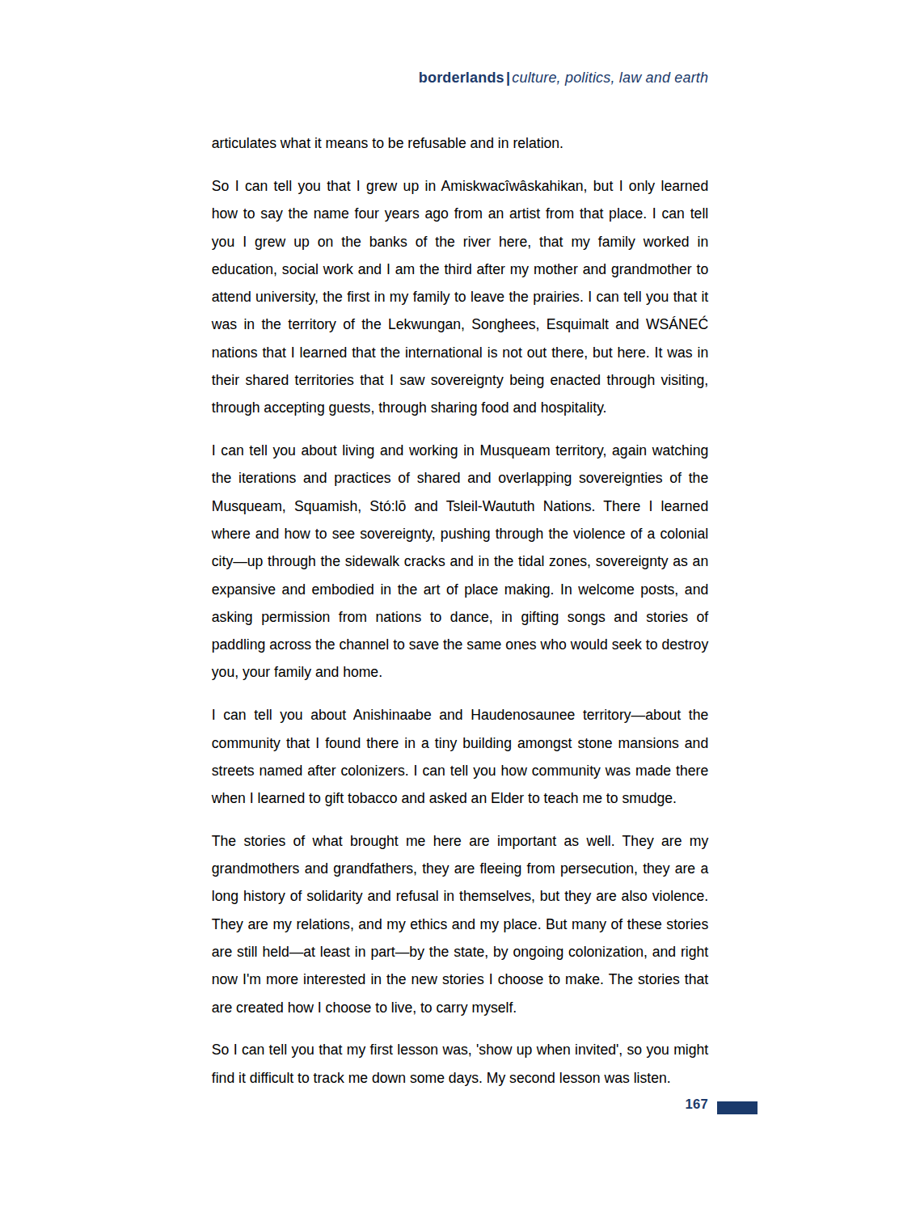borderlands|culture, politics, law and earth
articulates what it means to be refusable and in relation.
So I can tell you that I grew up in Amiskwacîwâskahikan, but I only learned how to say the name four years ago from an artist from that place. I can tell you I grew up on the banks of the river here, that my family worked in education, social work and I am the third after my mother and grandmother to attend university, the first in my family to leave the prairies. I can tell you that it was in the territory of the Lekwungan, Songhees, Esquimalt and WSÁNEĆ nations that I learned that the international is not out there, but here. It was in their shared territories that I saw sovereignty being enacted through visiting, through accepting guests, through sharing food and hospitality.
I can tell you about living and working in Musqueam territory, again watching the iterations and practices of shared and overlapping sovereignties of the Musqueam, Squamish, Stó:lō and Tsleil-Waututh Nations. There I learned where and how to see sovereignty, pushing through the violence of a colonial city—up through the sidewalk cracks and in the tidal zones, sovereignty as an expansive and embodied in the art of place making. In welcome posts, and asking permission from nations to dance, in gifting songs and stories of paddling across the channel to save the same ones who would seek to destroy you, your family and home.
I can tell you about Anishinaabe and Haudenosaunee territory—about the community that I found there in a tiny building amongst stone mansions and streets named after colonizers. I can tell you how community was made there when I learned to gift tobacco and asked an Elder to teach me to smudge.
The stories of what brought me here are important as well. They are my grandmothers and grandfathers, they are fleeing from persecution, they are a long history of solidarity and refusal in themselves, but they are also violence. They are my relations, and my ethics and my place. But many of these stories are still held—at least in part—by the state, by ongoing colonization, and right now I'm more interested in the new stories I choose to make. The stories that are created how I choose to live, to carry myself.
So I can tell you that my first lesson was, 'show up when invited', so you might find it difficult to track me down some days. My second lesson was listen.
167